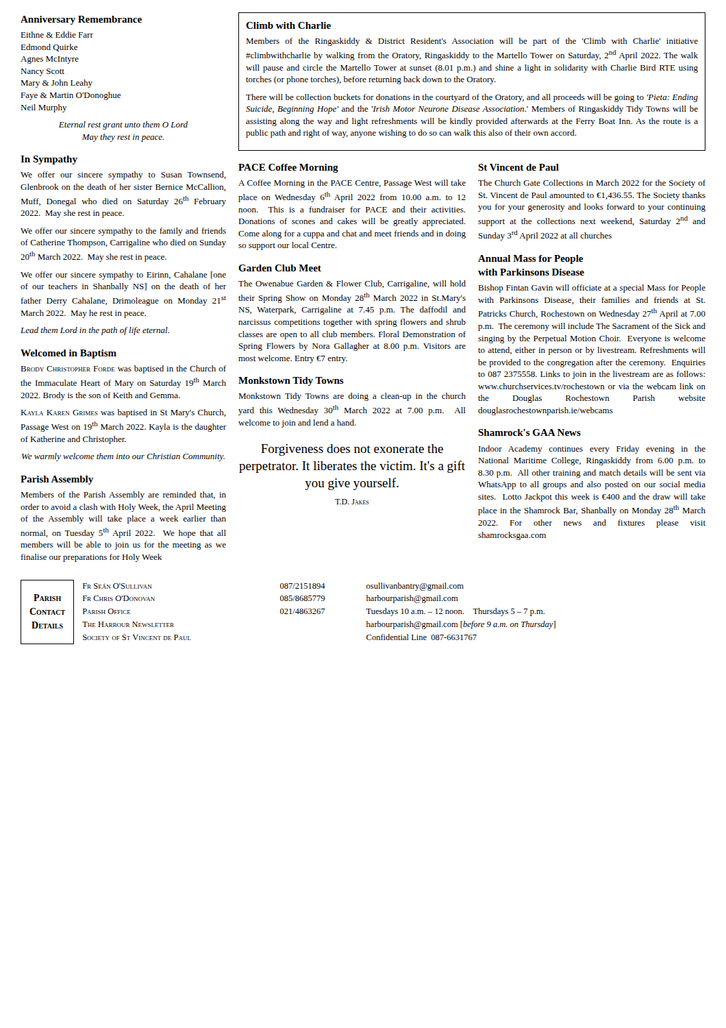Anniversary Remembrance
Eithne & Eddie Farr
Edmond Quirke
Agnes McIntyre
Nancy Scott
Mary & John Leahy
Faye & Martin O'Donoghue
Neil Murphy
Eternal rest grant unto them O Lord
May they rest in peace.
In Sympathy
We offer our sincere sympathy to Susan Townsend, Glenbrook on the death of her sister Bernice McCallion, Muff, Donegal who died on Saturday 26th February 2022. May she rest in peace.
We offer our sincere sympathy to the family and friends of Catherine Thompson, Carrigaline who died on Sunday 20th March 2022. May she rest in peace.
We offer our sincere sympathy to Eirinn, Cahalane [one of our teachers in Shanbally NS] on the death of her father Derry Cahalane, Drimoleague on Monday 21st March 2022. May he rest in peace.
Lead them Lord in the path of life eternal.
Welcomed in Baptism
Brody Christopher Forde was baptised in the Church of the Immaculate Heart of Mary on Saturday 19th March 2022. Brody is the son of Keith and Gemma.
Kayla Karen Grimes was baptised in St Mary's Church, Passage West on 19th March 2022. Kayla is the daughter of Katherine and Christopher.
We warmly welcome them into our Christian Community.
Parish Assembly
Members of the Parish Assembly are reminded that, in order to avoid a clash with Holy Week, the April Meeting of the Assembly will take place a week earlier than normal, on Tuesday 5th April 2022. We hope that all members will be able to join us for the meeting as we finalise our preparations for Holy Week
Climb with Charlie
Members of the Ringaskiddy & District Resident's Association will be part of the 'Climb with Charlie' initiative #climbwithcharlie by walking from the Oratory, Ringaskiddy to the Martello Tower on Saturday, 2nd April 2022. The walk will pause and circle the Martello Tower at sunset (8.01 p.m.) and shine a light in solidarity with Charlie Bird RTE using torches (or phone torches), before returning back down to the Oratory.
There will be collection buckets for donations in the courtyard of the Oratory, and all proceeds will be going to 'Pieta: Ending Suicide, Beginning Hope' and the 'Irish Motor Neurone Disease Association.' Members of Ringaskiddy Tidy Towns will be assisting along the way and light refreshments will be kindly provided afterwards at the Ferry Boat Inn. As the route is a public path and right of way, anyone wishing to do so can walk this also of their own accord.
PACE Coffee Morning
A Coffee Morning in the PACE Centre, Passage West will take place on Wednesday 6th April 2022 from 10.00 a.m. to 12 noon. This is a fundraiser for PACE and their activities. Donations of scones and cakes will be greatly appreciated. Come along for a cuppa and chat and meet friends and in doing so support our local Centre.
Garden Club Meet
The Owenabue Garden & Flower Club, Carrigaline, will hold their Spring Show on Monday 28th March 2022 in St.Mary's NS, Waterpark, Carrigaline at 7.45 p.m. The daffodil and narcissus competitions together with spring flowers and shrub classes are open to all club members. Floral Demonstration of Spring Flowers by Nora Gallagher at 8.00 p.m. Visitors are most welcome. Entry €7 entry.
Monkstown Tidy Towns
Monkstown Tidy Towns are doing a clean-up in the church yard this Wednesday 30th March 2022 at 7.00 p.m. All welcome to join and lend a hand.
Forgiveness does not exonerate the perpetrator. It liberates the victim. It's a gift you give yourself.
T.D. Jakes
St Vincent de Paul
The Church Gate Collections in March 2022 for the Society of St. Vincent de Paul amounted to €1,436.55. The Society thanks you for your generosity and looks forward to your continuing support at the collections next weekend, Saturday 2nd and Sunday 3rd April 2022 at all churches
Annual Mass for People
with Parkinsons Disease
Bishop Fintan Gavin will officiate at a special Mass for People with Parkinsons Disease, their families and friends at St. Patricks Church, Rochestown on Wednesday 27th April at 7.00 p.m. The ceremony will include The Sacrament of the Sick and singing by the Perpetual Motion Choir. Everyone is welcome to attend, either in person or by livestream. Refreshments will be provided to the congregation after the ceremony. Enquiries to 087 2375558. Links to join in the livestream are as follows: www.churchservices.tv/rochestown or via the webcam link on the Douglas Rochestown Parish website douglasrochestownparish.ie/webcams
Shamrock's GAA News
Indoor Academy continues every Friday evening in the National Maritime College, Ringaskiddy from 6.00 p.m. to 8.30 p.m. All other training and match details will be sent via WhatsApp to all groups and also posted on our social media sites. Lotto Jackpot this week is €400 and the draw will take place in the Shamrock Bar, Shanbally on Monday 28th March 2022. For other news and fixtures please visit shamrocksgaa.com
Parish
Contact
Details
| Fr Seán O'Sullivan | 087/2151894 | osullivanbantry@gmail.com |
| Fr Chris O'Donovan | 085/8685779 | harbourparish@gmail.com |
| Parish Office | 021/4863267 | Tuesdays 10 a.m. – 12 noon. Thursdays 5 – 7 p.m. |
| The Harbour Newsletter | | harbourparish@gmail.com [ before 9 a.m. on Thursday ] |
| Society of St Vincent de Paul | | Confidential Line 087-6631767 |